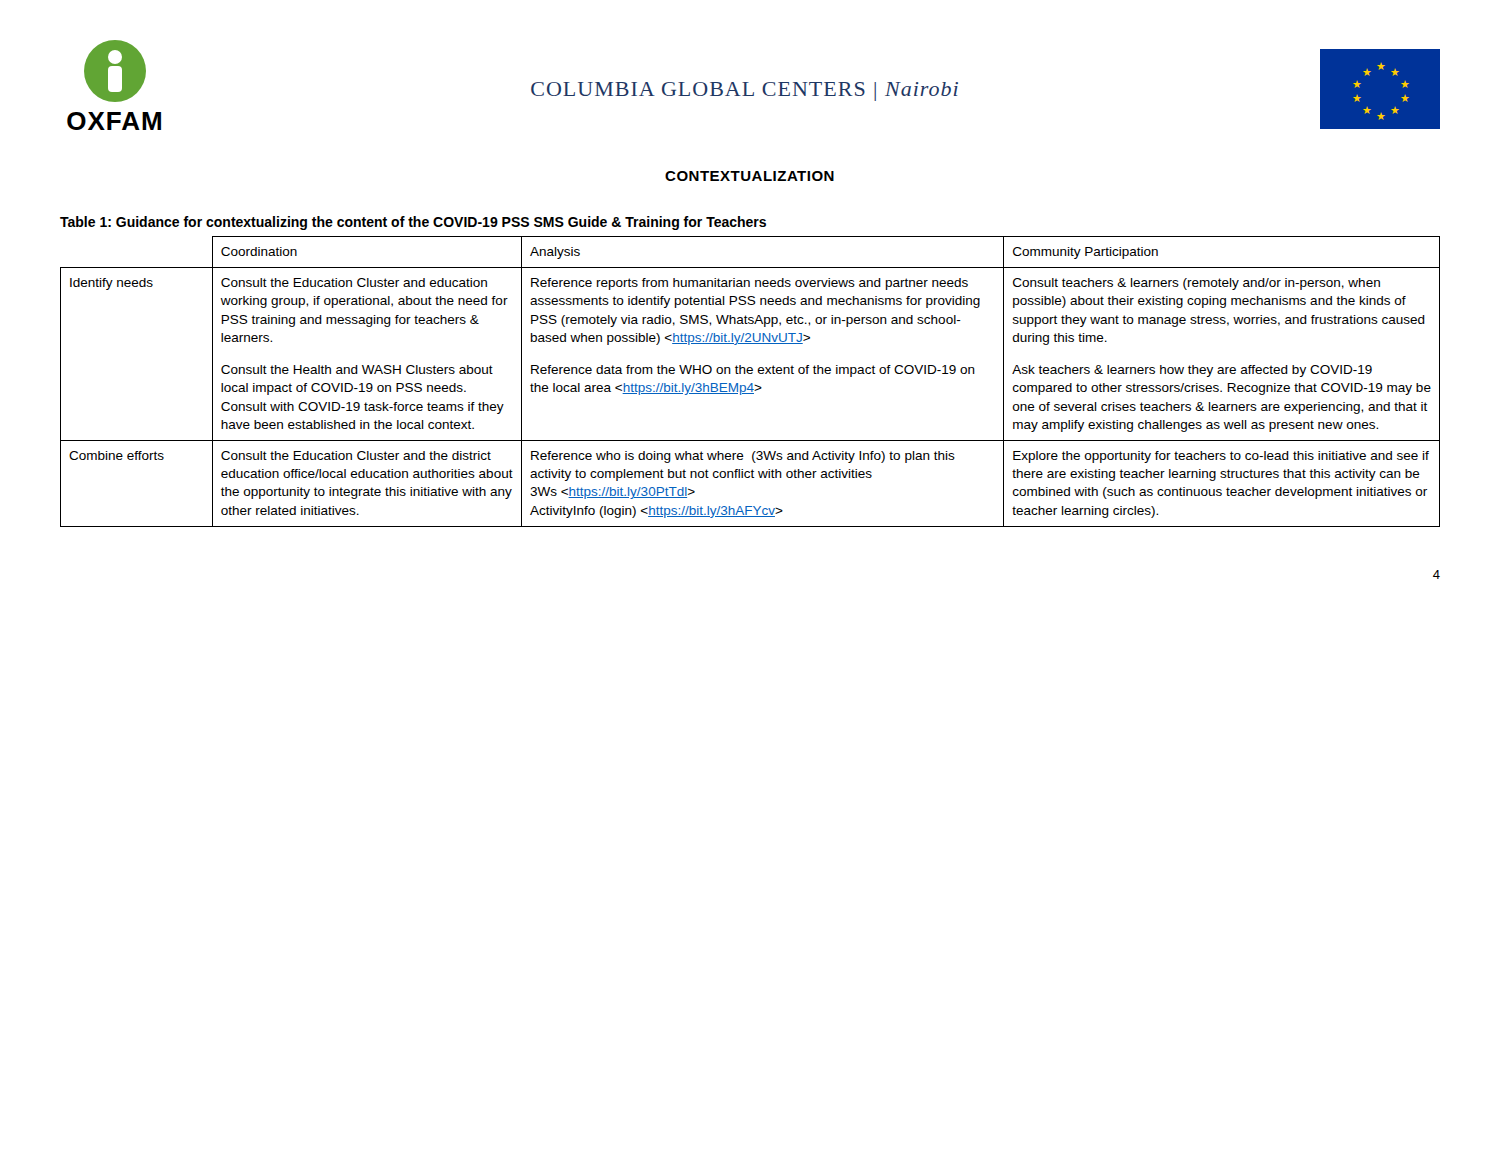OXFAM
COLUMBIA GLOBAL CENTERS | Nairobi
★ ★ ★ ★ ★ ★ ★ ★ ★ ★
CONTEXTUALIZATION
Table 1: Guidance for contextualizing the content of the COVID-19 PSS SMS Guide & Training for Teachers
| | Coordination | Analysis | Community Participation |
| --- | --- | --- | --- |
| Identify needs | Consult the Education Cluster and education working group, if operational, about the need for PSS training and messaging for teachers & learners. Consult the Health and WASH Clusters about local impact of COVID-19 on PSS needs. Consult with COVID-19 task-force teams if they have been established in the local context. | Reference reports from humanitarian needs overviews and partner needs assessments to identify potential PSS needs and mechanisms for providing PSS (remotely via radio, SMS, WhatsApp, etc., or in-person and school-based when possible) < https://bit.ly/2UNvUTJ > Reference data from the WHO on the extent of the impact of COVID-19 on the local area < https://bit.ly/3hBEMp4 > | Consult teachers & learners (remotely and/or in-person, when possible) about their existing coping mechanisms and the kinds of support they want to manage stress, worries, and frustrations caused during this time. Ask teachers & learners how they are affected by COVID-19 compared to other stressors/crises. Recognize that COVID-19 may be one of several crises teachers & learners are experiencing, and that it may amplify existing challenges as well as present new ones. |
| Combine efforts | Consult the Education Cluster and the district education office/local education authorities about the opportunity to integrate this initiative with any other related initiatives. | Reference who is doing what where (3Ws and Activity Info) to plan this activity to complement but not conflict with other activities 3Ws < https://bit.ly/30PtTdl > ActivityInfo (login) < https://bit.ly/3hAFYcv > | Explore the opportunity for teachers to co-lead this initiative and see if there are existing teacher learning structures that this activity can be combined with (such as continuous teacher development initiatives or teacher learning circles). |
4